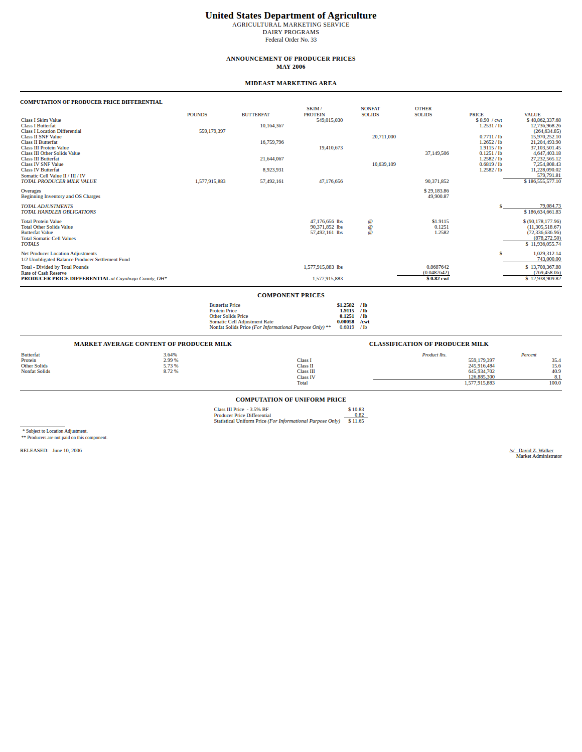United States Department of Agriculture
AGRICULTURAL MARKETING SERVICE
DAIRY PROGRAMS
Federal Order No. 33
ANNOUNCEMENT OF PRODUCER PRICES
MAY 2006
MIDEAST MARKETING AREA
COMPUTATION OF PRODUCER PRICE DIFFERENTIAL
| | | | SKIM / | NONFAT | OTHER | | |
| | POUNDS | BUTTERFAT | PROTEIN | SOLIDS | SOLIDS | PRICE | VALUE |
| Class I Skim Value | | | 549,015,030 | | | $ 8.90 / cwt | $ 48,862,337.68 |
| Class I Butterfat | | 10,164,367 | | | | 1.2531 / lb | 12,736,968.26 |
| Class I Location Differential | 559,179,397 | | | | | | (264,634.85) |
| Class II SNF Value | | | | 20,711,000 | | 0.7711 / lb | 15,970,252.10 |
| Class II Butterfat | | 16,759,796 | | | | 1.2652 / lb | 21,204,493.90 |
| Class III Protein Value | | | 19,410,673 | | | 1.9115 / lb | 37,103,501.45 |
| Class III Other Solids Value | | | | | 37,149,506 | 0.1251 / lb | 4,647,403.18 |
| Class III Butterfat | | 21,644,067 | | | | 1.2582 / lb | 27,232,565.12 |
| Class IV SNF Value | | | | 10,639,109 | | 0.6819 / lb | 7,254,808.43 |
| Class IV Butterfat | | 8,923,931 | | | | 1.2582 / lb | 11,228,090.02 |
| Somatic Cell Value II / III / IV | | | | | | | 579,791.81 |
| TOTAL PRODUCER MILK VALUE | 1,577,915,883 | 57,492,161 | 47,176,656 | | 90,371,852 | | $ 186,555,577.10 |
| Overages | | | | | $ 29,183.86 | | |
| Beginning Inventory and OS Charges | | | | | 49,900.87 | | |
| TOTAL ADJUSTMENTS | | | | | | $ | 79,084.73 |
| TOTAL HANDLER OBLIGATIONS | | | | | | | $ 186,634,661.83 |
| Total Protein Value | | | 47,176,656 lbs | @ | $1.9115 | | $ (90,178,177.96) |
| Total Other Solids Value | | | 90,371,852 lbs | @ | 0.1251 | | (11,305,518.67) |
| Butterfat Value | | | 57,492,161 lbs | @ | 1.2582 | | (72,336,636.96) |
| Total Somatic Cell Values | | | | | | | (878,272.50) |
| TOTALS | | | | | | | $ 11,936,055.74 |
| Net Producer Location Adjustments | | | | | | $ | 1,029,312.14 |
| 1/2 Unobligated Balance Producer Settlement Fund | | | | | | | 743,000.00 |
| Total - Divided by Total Pounds | | | 1,577,915,883 lbs | | 0.8687642 | | $ 13,708,367.88 |
| Rate of Cash Reserve | | | | | (0.0487642) | | (769,458.06) |
| PRODUCER PRICE DIFFERENTIAL at Cuyahoga County, OH* | | | 1,577,915,883 | | $ 0.82 cwt | | $ 12,938,909.82 |
COMPONENT PRICES
| Butterfat Price | $1.2582 | / lb |
| Protein Price | 1.9115 | / lb |
| Other Solids Price | 0.1251 | / lb |
| Somatic Cell Adjustment Rate | 0.00058 | /cwt |
| Nonfat Solids Price (For Informational Purpose Only) ** | 0.6819 | / lb |
MARKET AVERAGE CONTENT OF PRODUCER MILK
| Butterfat | 3.64% |
| Protein | 2.99 % |
| Other Solids | 5.73 % |
| Nonfat Solids | 8.72 % |
CLASSIFICATION OF PRODUCER MILK
| | Product lbs. | Percent |
| Class I | 559,179,397 | 35.4 |
| Class II | 245,916,484 | 15.6 |
| Class III | 645,934,702 | 40.9 |
| Class IV | 126,885,300 | 8.1 |
| Total | 1,577,915,883 | 100.0 |
COMPUTATION OF UNIFORM PRICE
| Class III Price - 3.5% BF | $ 10.83 |
| Producer Price Differential | 0.82 |
| Statistical Uniform Price (For Informational Purpose Only) | $ 11.65 |
* Subject to Location Adjustment.
** Producers are not paid on this component.
RELEASED: June 10, 2006
/s/ David Z. Walker
Market Administrator